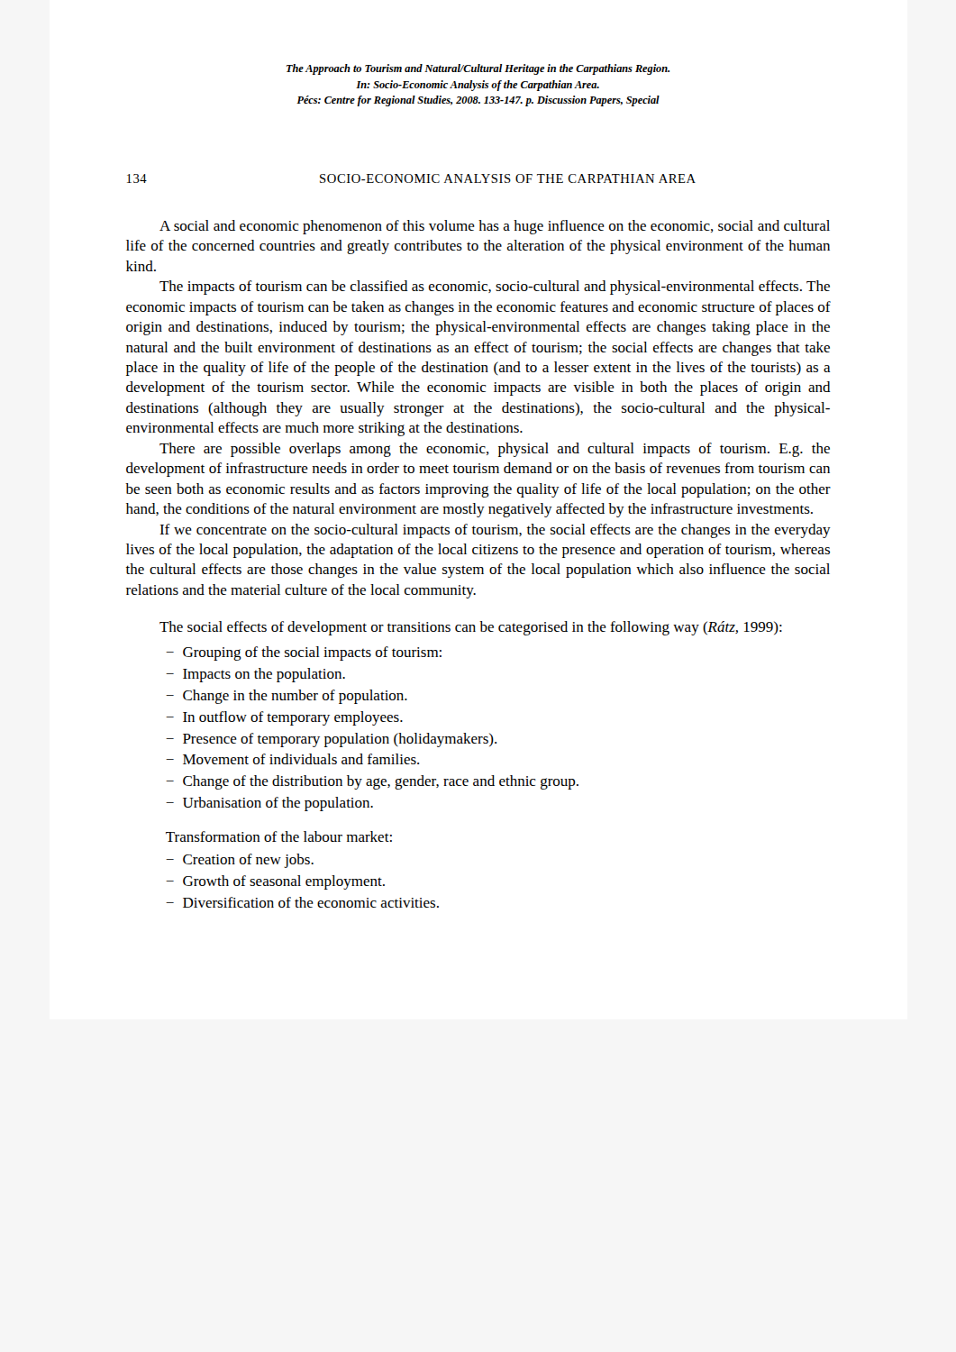The Approach to Tourism and Natural/Cultural Heritage in the Carpathians Region.
In: Socio-Economic Analysis of the Carpathian Area.
Pécs: Centre for Regional Studies, 2008. 133-147. p. Discussion Papers, Special
134 SOCIO-ECONOMIC ANALYSIS OF THE CARPATHIAN AREA
A social and economic phenomenon of this volume has a huge influence on the economic, social and cultural life of the concerned countries and greatly contributes to the alteration of the physical environment of the human kind.
The impacts of tourism can be classified as economic, socio-cultural and physical-environmental effects. The economic impacts of tourism can be taken as changes in the economic features and economic structure of places of origin and destinations, induced by tourism; the physical-environmental effects are changes taking place in the natural and the built environment of destinations as an effect of tourism; the social effects are changes that take place in the quality of life of the people of the destination (and to a lesser extent in the lives of the tourists) as a development of the tourism sector. While the economic impacts are visible in both the places of origin and destinations (although they are usually stronger at the destinations), the socio-cultural and the physical-environmental effects are much more striking at the destinations.
There are possible overlaps among the economic, physical and cultural impacts of tourism. E.g. the development of infrastructure needs in order to meet tourism demand or on the basis of revenues from tourism can be seen both as economic results and as factors improving the quality of life of the local population; on the other hand, the conditions of the natural environment are mostly negatively affected by the infrastructure investments.
If we concentrate on the socio-cultural impacts of tourism, the social effects are the changes in the everyday lives of the local population, the adaptation of the local citizens to the presence and operation of tourism, whereas the cultural effects are those changes in the value system of the local population which also influence the social relations and the material culture of the local community.
The social effects of development or transitions can be categorised in the following way (Rátz, 1999):
Grouping of the social impacts of tourism:
Impacts on the population.
Change in the number of population.
In outflow of temporary employees.
Presence of temporary population (holidaymakers).
Movement of individuals and families.
Change of the distribution by age, gender, race and ethnic group.
Urbanisation of the population.
Transformation of the labour market:
Creation of new jobs.
Growth of seasonal employment.
Diversification of the economic activities.